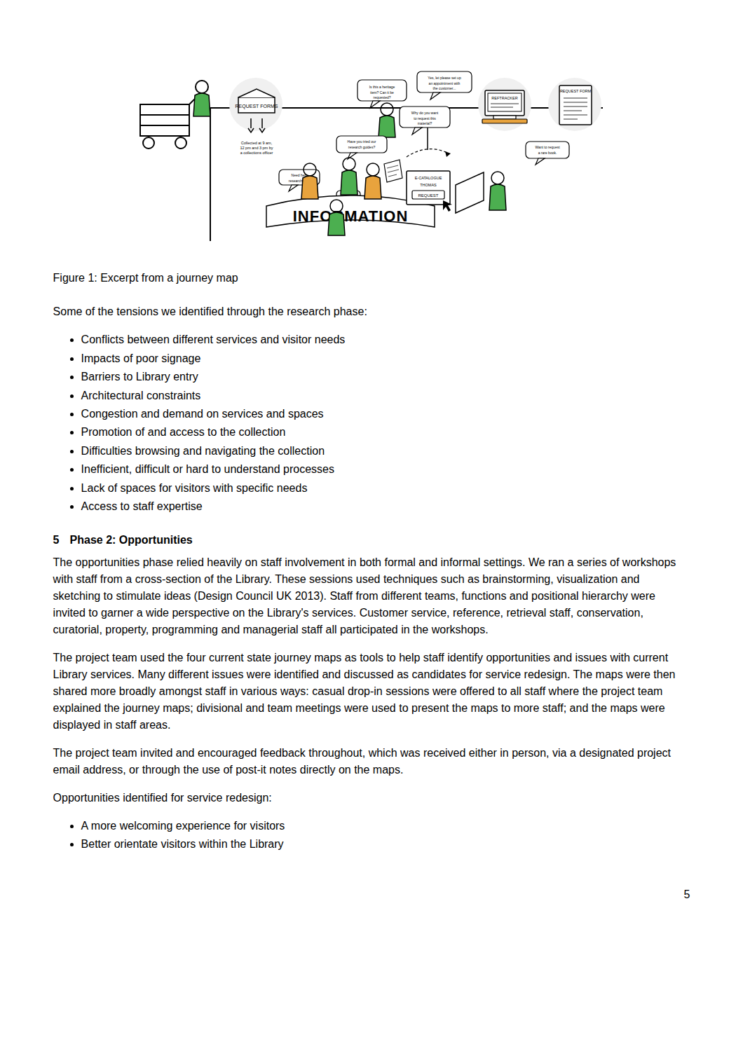REQUEST FORMS Collected at 9 am, 12 pm and 3 pm by a collections officer Is this a heritage item? Can it be requested? Yes, let please set up an appointment with the customer... Why do you want to request this material? REFTRACKER REQUEST FORM Have you tried our research guides? Want to request a rare book. Need help researching... Book? INFORMATION E-CATALOGUE THOMAS REQUEST
Figure 1: Excerpt from a journey map
Some of the tensions we identified through the research phase:
Conflicts between different services and visitor needs
Impacts of poor signage
Barriers to Library entry
Architectural constraints
Congestion and demand on services and spaces
Promotion of and access to the collection
Difficulties browsing and navigating the collection
Inefficient, difficult or hard to understand processes
Lack of spaces for visitors with specific needs
Access to staff expertise
5 Phase 2: Opportunities
The opportunities phase relied heavily on staff involvement in both formal and informal settings. We ran a series of workshops with staff from a cross-section of the Library. These sessions used techniques such as brainstorming, visualization and sketching to stimulate ideas (Design Council UK 2013). Staff from different teams, functions and positional hierarchy were invited to garner a wide perspective on the Library's services. Customer service, reference, retrieval staff, conservation, curatorial, property, programming and managerial staff all participated in the workshops.
The project team used the four current state journey maps as tools to help staff identify opportunities and issues with current Library services. Many different issues were identified and discussed as candidates for service redesign. The maps were then shared more broadly amongst staff in various ways: casual drop-in sessions were offered to all staff where the project team explained the journey maps; divisional and team meetings were used to present the maps to more staff; and the maps were displayed in staff areas.
The project team invited and encouraged feedback throughout, which was received either in person, via a designated project email address, or through the use of post-it notes directly on the maps.
Opportunities identified for service redesign:
A more welcoming experience for visitors
Better orientate visitors within the Library
5